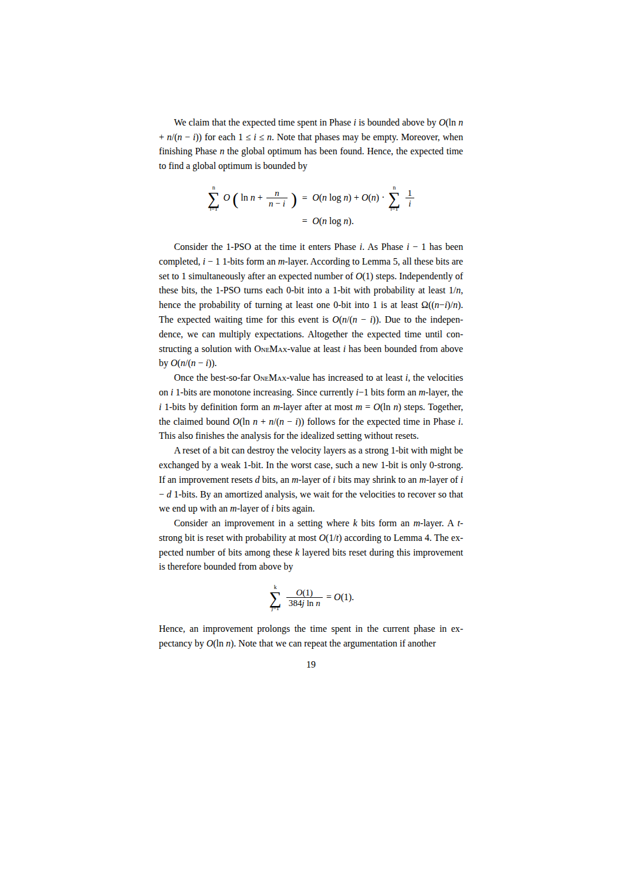We claim that the expected time spent in Phase i is bounded above by O(ln n + n/(n − i)) for each 1 ≤ i ≤ n. Note that phases may be empty. Moreover, when finishing Phase n the global optimum has been found. Hence, the expected time to find a global optimum is bounded by
| n ∑ i=1 O ( ln n + n n − i ) | = | O ( n log n ) + O ( n ) · n ∑ i=1 1 i |
| | = | O ( n log n ). |
Consider the 1-PSO at the time it enters Phase i. As Phase i − 1 has been completed, i − 1 1-bits form an m-layer. According to Lemma 5, all these bits are set to 1 simultaneously after an expected number of O(1) steps. Independently of these bits, the 1-PSO turns each 0-bit into a 1-bit with probability at least 1/n, hence the probability of turning at least one 0-bit into 1 is at least Ω((n−i)/n). The expected waiting time for this event is O(n/(n − i)). Due to the independence, we can multiply expectations. Altogether the expected time until constructing a solution with OneMax-value at least i has been bounded from above by O(n/(n − i)).
Once the best-so-far OneMax-value has increased to at least i, the velocities on i 1-bits are monotone increasing. Since currently i−1 bits form an m-layer, the i 1-bits by definition form an m-layer after at most m = O(ln n) steps. Together, the claimed bound O(ln n + n/(n − i)) follows for the expected time in Phase i. This also finishes the analysis for the idealized setting without resets.
A reset of a bit can destroy the velocity layers as a strong 1-bit with might be exchanged by a weak 1-bit. In the worst case, such a new 1-bit is only 0-strong. If an improvement resets d bits, an m-layer of i bits may shrink to an m-layer of i − d 1-bits. By an amortized analysis, we wait for the velocities to recover so that we end up with an m-layer of i bits again.
Consider an improvement in a setting where k bits form an m-layer. A t-strong bit is reset with probability at most O(1/t) according to Lemma 4. The expected number of bits among these k layered bits reset during this improvement is therefore bounded from above by
k∑j=1 O(1) 384j ln n = O(1).
Hence, an improvement prolongs the time spent in the current phase in expectancy by O(ln n). Note that we can repeat the argumentation if another
19